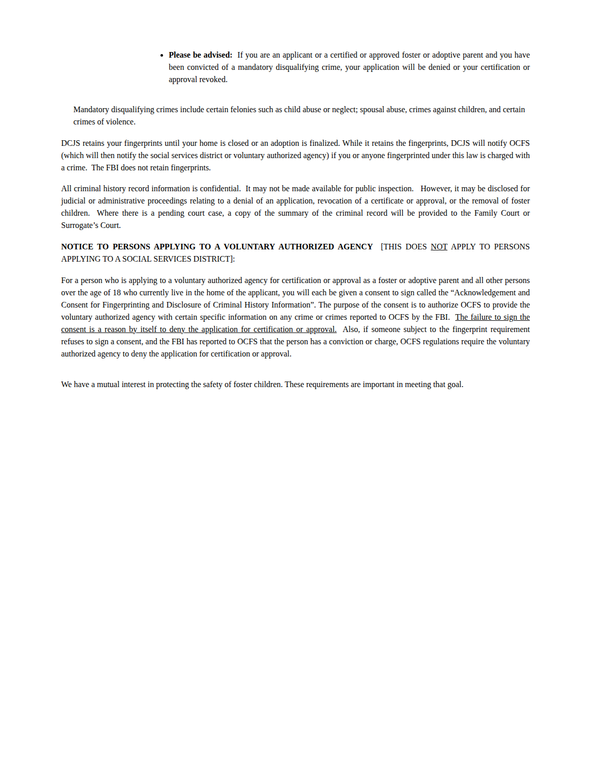Please be advised: If you are an applicant or a certified or approved foster or adoptive parent and you have been convicted of a mandatory disqualifying crime, your application will be denied or your certification or approval revoked.
Mandatory disqualifying crimes include certain felonies such as child abuse or neglect; spousal abuse, crimes against children, and certain crimes of violence.
DCJS retains your fingerprints until your home is closed or an adoption is finalized. While it retains the fingerprints, DCJS will notify OCFS (which will then notify the social services district or voluntary authorized agency) if you or anyone fingerprinted under this law is charged with a crime. The FBI does not retain fingerprints.
All criminal history record information is confidential. It may not be made available for public inspection. However, it may be disclosed for judicial or administrative proceedings relating to a denial of an application, revocation of a certificate or approval, or the removal of foster children. Where there is a pending court case, a copy of the summary of the criminal record will be provided to the Family Court or Surrogate’s Court.
NOTICE TO PERSONS APPLYING TO A VOLUNTARY AUTHORIZED AGENCY [THIS DOES NOT APPLY TO PERSONS APPLYING TO A SOCIAL SERVICES DISTRICT]:
For a person who is applying to a voluntary authorized agency for certification or approval as a foster or adoptive parent and all other persons over the age of 18 who currently live in the home of the applicant, you will each be given a consent to sign called the “Acknowledgement and Consent for Fingerprinting and Disclosure of Criminal History Information”. The purpose of the consent is to authorize OCFS to provide the voluntary authorized agency with certain specific information on any crime or crimes reported to OCFS by the FBI. The failure to sign the consent is a reason by itself to deny the application for certification or approval. Also, if someone subject to the fingerprint requirement refuses to sign a consent, and the FBI has reported to OCFS that the person has a conviction or charge, OCFS regulations require the voluntary authorized agency to deny the application for certification or approval.
We have a mutual interest in protecting the safety of foster children. These requirements are important in meeting that goal.